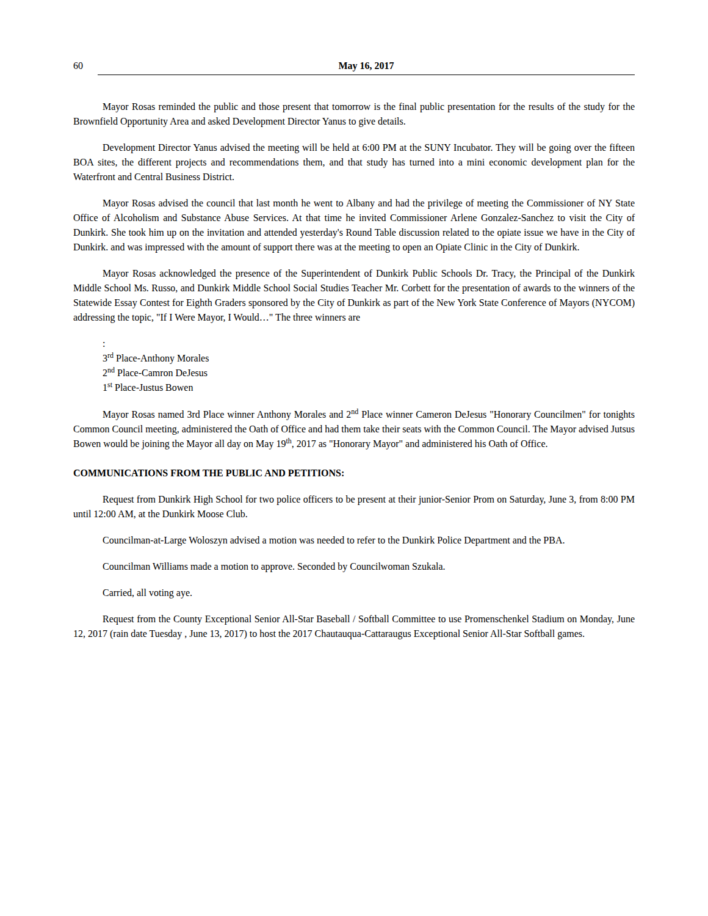60 May 16, 2017
Mayor Rosas reminded the public and those present that tomorrow is the final public presentation for the results of the study for the Brownfield Opportunity Area and asked Development Director Yanus to give details.
Development Director Yanus advised the meeting will be held at 6:00 PM at the SUNY Incubator. They will be going over the fifteen BOA sites, the different projects and recommendations them, and that study has turned into a mini economic development plan for the Waterfront and Central Business District.
Mayor Rosas advised the council that last month he went to Albany and had the privilege of meeting the Commissioner of NY State Office of Alcoholism and Substance Abuse Services. At that time he invited Commissioner Arlene Gonzalez-Sanchez to visit the City of Dunkirk. She took him up on the invitation and attended yesterday's Round Table discussion related to the opiate issue we have in the City of Dunkirk. and was impressed with the amount of support there was at the meeting to open an Opiate Clinic in the City of Dunkirk.
Mayor Rosas acknowledged the presence of the Superintendent of Dunkirk Public Schools Dr. Tracy, the Principal of the Dunkirk Middle School Ms. Russo, and Dunkirk Middle School Social Studies Teacher Mr. Corbett for the presentation of awards to the winners of the Statewide Essay Contest for Eighth Graders sponsored by the City of Dunkirk as part of the New York State Conference of Mayors (NYCOM) addressing the topic, "If I Were Mayor, I Would…" The three winners are
:
3rd Place-Anthony Morales
2nd Place-Camron DeJesus
1st Place-Justus Bowen
Mayor Rosas named 3rd Place winner Anthony Morales and 2nd Place winner Cameron DeJesus "Honorary Councilmen" for tonights Common Council meeting, administered the Oath of Office and had them take their seats with the Common Council. The Mayor advised Jutsus Bowen would be joining the Mayor all day on May 19th, 2017 as "Honorary Mayor" and administered his Oath of Office.
COMMUNICATIONS FROM THE PUBLIC AND PETITIONS:
Request from Dunkirk High School for two police officers to be present at their junior-Senior Prom on Saturday, June 3, from 8:00 PM until 12:00 AM, at the Dunkirk Moose Club.
Councilman-at-Large Woloszyn advised a motion was needed to refer to the Dunkirk Police Department and the PBA.
Councilman Williams made a motion to approve. Seconded by Councilwoman Szukala.
Carried, all voting aye.
Request from the County Exceptional Senior All-Star Baseball / Softball Committee to use Promenschenkel Stadium on Monday, June 12, 2017 (rain date Tuesday , June 13, 2017) to host the 2017 Chautauqua-Cattaraugus Exceptional Senior All-Star Softball games.